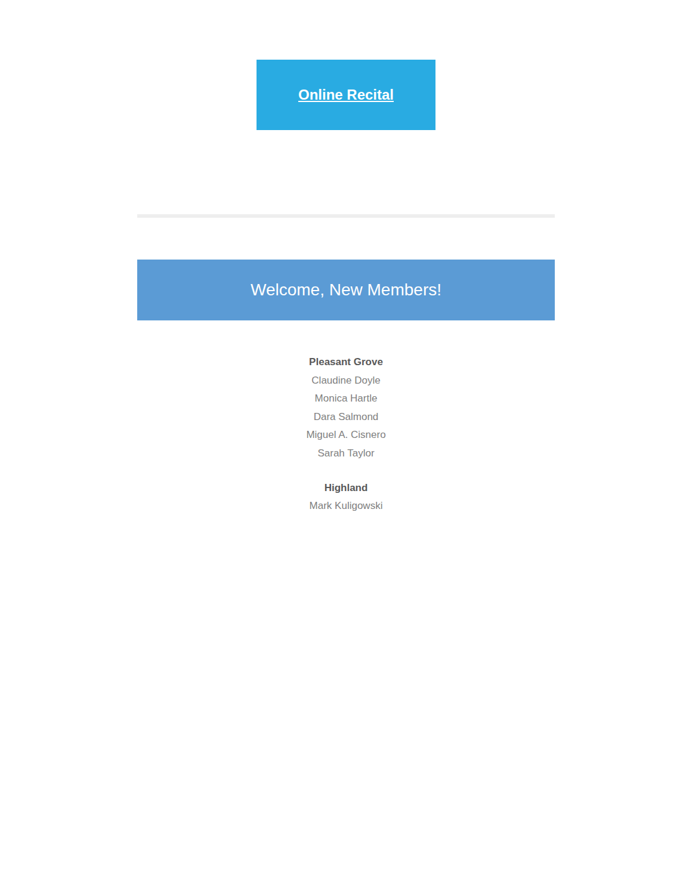Online Recital
Welcome, New Members!
Pleasant Grove
Claudine Doyle
Monica Hartle
Dara Salmond
Miguel A. Cisnero
Sarah Taylor
Highland
Mark Kuligowski